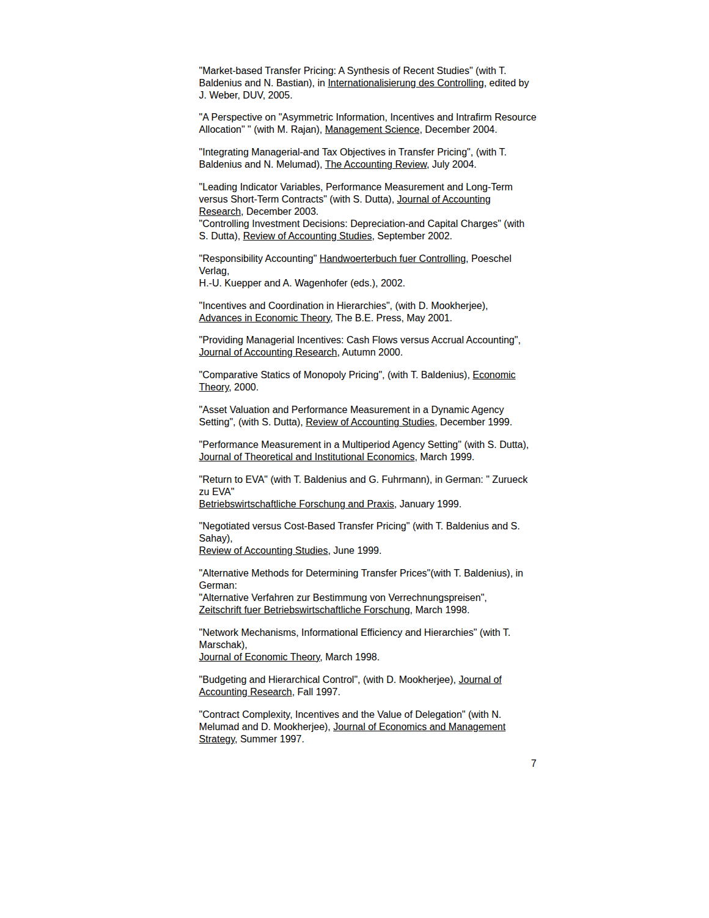"Market-based Transfer Pricing: A Synthesis of Recent Studies" (with T. Baldenius and N. Bastian), in Internationalisierung des Controlling, edited by J. Weber, DUV, 2005.
"A Perspective on "Asymmetric Information, Incentives and Intrafirm Resource Allocation" " (with M. Rajan), Management Science, December 2004.
"Integrating Managerial-and Tax Objectives in Transfer Pricing", (with T. Baldenius and N. Melumad), The Accounting Review, July 2004.
"Leading Indicator Variables, Performance Measurement and Long-Term versus Short-Term Contracts" (with S. Dutta), Journal of Accounting Research, December 2003.
"Controlling Investment Decisions: Depreciation-and Capital Charges" (with S. Dutta), Review of Accounting Studies, September 2002.
"Responsibility Accounting" Handwoerterbuch fuer Controlling, Poeschel Verlag,
H.-U. Kuepper and A. Wagenhofer (eds.), 2002.
"Incentives and Coordination in Hierarchies", (with D. Mookherjee),
Advances in Economic Theory, The B.E. Press, May 2001.
"Providing Managerial Incentives: Cash Flows versus Accrual Accounting",
Journal of Accounting Research, Autumn 2000.
"Comparative Statics of Monopoly Pricing", (with T. Baldenius), Economic Theory, 2000.
"Asset Valuation and Performance Measurement in a Dynamic Agency Setting", (with S. Dutta), Review of Accounting Studies, December 1999.
"Performance Measurement in a Multiperiod Agency Setting" (with S. Dutta),
Journal of Theoretical and Institutional Economics, March 1999.
"Return to EVA" (with T. Baldenius and G. Fuhrmann), in German: " Zurueck zu EVA"
Betriebswirtschaftliche Forschung and Praxis, January 1999.
"Negotiated versus Cost-Based Transfer Pricing" (with T. Baldenius and S. Sahay),
Review of Accounting Studies, June 1999.
"Alternative Methods for Determining Transfer Prices"(with T. Baldenius), in German:
"Alternative Verfahren zur Bestimmung von Verrechnungspreisen",
Zeitschrift fuer Betriebswirtschaftliche Forschung, March 1998.
"Network Mechanisms, Informational Efficiency and Hierarchies" (with T. Marschak),
Journal of Economic Theory, March 1998.
"Budgeting and Hierarchical Control", (with D. Mookherjee), Journal of Accounting Research, Fall 1997.
"Contract Complexity, Incentives and the Value of Delegation" (with N. Melumad and D. Mookherjee), Journal of Economics and Management Strategy, Summer 1997.
7